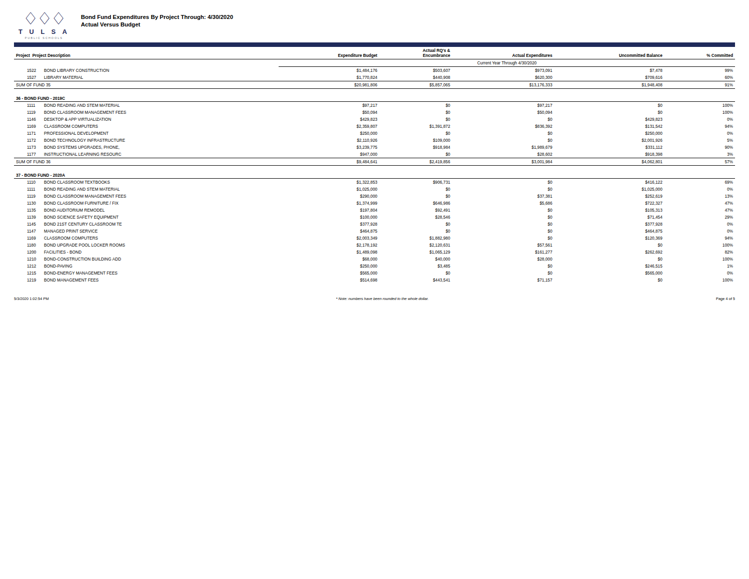♢♢♢
T U L S A
PUBLIC SCHOOLS
Bond Fund Expenditures By Project Through: 4/30/2020
Actual Versus Budget
| | Current Year Through 4/30/2020 |
| Project Project Description | Expenditure Budget | Actual RQ's & Encumbrance | Actual Expenditures | Uncommitted Balance | % Committed |
| 1522 BOND LIBRARY CONSTRUCTION | $1,484,176 | $503,607 | $973,091 | $7,478 | 99% |
| 1527 LIBRARY MATERIAL | $1,770,824 | $440,908 | $620,300 | $709,616 | 60% |
| SUM OF FUND 35 | $20,981,806 | $5,857,065 | $13,176,333 | $1,948,408 | 91% |
| 36 - BOND FUND - 2019C |
| 1111 BOND READING AND STEM MATERIAL | $97,217 | $0 | $97,217 | $0 | 100% |
| 1119 BOND CLASSROOM MANAGEMENT FEES | $50,094 | $0 | $50,094 | $0 | 100% |
| 1146 DESKTOP & APP VIRTUALIZATION | $429,823 | $0 | $0 | $429,823 | 0% |
| 1169 CLASSROOM COMPUTERS | $2,359,807 | $1,391,872 | $836,392 | $131,542 | 94% |
| 1171 PROFESSIONAL DEVELOPMENT | $250,000 | $0 | $0 | $250,000 | 0% |
| 1172 BOND TECHNOLOGY INFRASTRUCTURE | $2,110,926 | $109,000 | $0 | $2,001,926 | 5% |
| 1173 BOND SYSTEMS UPGRADES, PHONE, | $3,239,775 | $918,984 | $1,989,679 | $331,112 | 90% |
| 1177 INSTRUCTIONAL LEARNING RESOURC | $947,000 | $0 | $28,602 | $918,398 | 3% |
| SUM OF FUND 36 | $9,484,641 | $2,419,856 | $3,001,984 | $4,062,801 | 57% |
| 37 - BOND FUND - 2020A |
| 1110 BOND CLASSROOM TEXTBOOKS | $1,322,853 | $906,731 | $0 | $416,122 | 69% |
| 1111 BOND READING AND STEM MATERIAL | $1,025,000 | $0 | $0 | $1,025,000 | 0% |
| 1119 BOND CLASSROOM MANAGEMENT FEES | $290,000 | $0 | $37,381 | $252,619 | 13% |
| 1130 BOND CLASSROOM FURNITURE / FIX | $1,374,999 | $646,986 | $5,686 | $722,327 | 47% |
| 1135 BOND AUDITORIUM REMODEL | $197,804 | $92,491 | $0 | $105,313 | 47% |
| 1139 BOND SCIENCE SAFETY EQUIPMENT | $100,000 | $28,546 | $0 | $71,454 | 29% |
| 1145 BOND 21ST CENTURY CLASSROOM TE | $377,928 | $0 | $0 | $377,928 | 0% |
| 1147 MANAGED PRINT SERVICE | $464,875 | $0 | $0 | $464,875 | 0% |
| 1169 CLASSROOM COMPUTERS | $2,003,349 | $1,882,980 | $0 | $120,369 | 94% |
| 1180 BOND UPGRADE POOL LOCKER ROOMS | $2,178,192 | $2,120,631 | $57,561 | $0 | 100% |
| 1200 FACILITIES - BOND | $1,489,098 | $1,065,129 | $161,277 | $262,692 | 82% |
| 1210 BOND-CONSTRUCTION BUILDING ADD | $68,000 | $40,000 | $28,000 | $0 | 100% |
| 1212 BOND-PAVING | $250,000 | $3,485 | $0 | $246,515 | 1% |
| 1215 BOND-ENERGY MANAGEMENT FEES | $565,000 | $0 | $0 | $565,000 | 0% |
| 1219 BOND MANAGEMENT FEES | $514,698 | $443,541 | $71,157 | $0 | 100% |
5/3/2020 1:02:54 PM
* Note: numbers have been rounded to the whole dollar.
Page 4 of 5